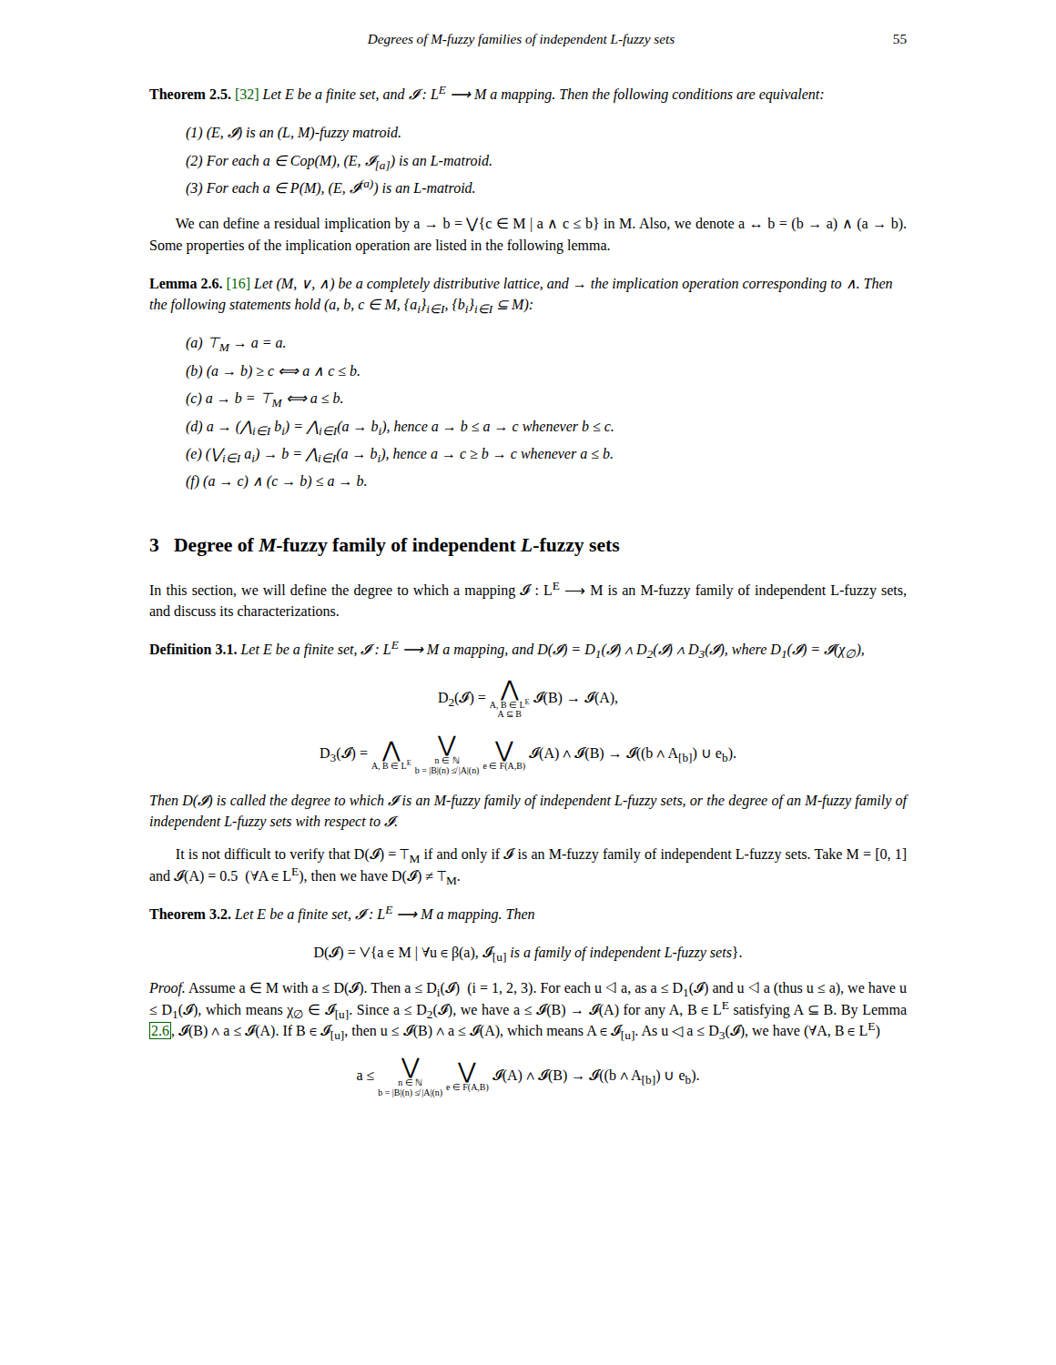Degrees of M-fuzzy families of independent L-fuzzy sets 55
Theorem 2.5. [32] Let E be a finite set, and 𝓘 : LE ⟶ M a mapping. Then the following conditions are equivalent:
(E, 𝓘) is an (L, M)-fuzzy matroid.
For each a ∈ Cop(M), (E, 𝓘[a]) is an L-matroid.
For each a ∈ P(M), (E, 𝓘(a)) is an L-matroid.
We can define a residual implication by a → b = ⋁{c ∈ M | a ∧ c ≤ b} in M. Also, we denote a ↔ b = (b → a) ∧ (a → b). Some properties of the implication operation are listed in the following lemma.
Lemma 2.6. [16] Let (M, ∨, ∧) be a completely distributive lattice, and → the implication operation corresponding to ∧. Then the following statements hold (a, b, c ∈ M, {ai}i∈I, {bi}i∈I ⊆ M):
⊤M → a = a.
(a → b) ≥ c ⟺ a ∧ c ≤ b.
a → b = ⊤M ⟺ a ≤ b.
a → (⋀i∈I bi) = ⋀i∈I(a → bi), hence a → b ≤ a → c whenever b ≤ c.
(⋁i∈I ai) → b = ⋀i∈I(a → bi), hence a → c ≥ b → c whenever a ≤ b.
(a → c) ∧ (c → b) ≤ a → b.
3 Degree of M-fuzzy family of independent L-fuzzy sets
In this section, we will define the degree to which a mapping 𝓘 : LE ⟶ M is an M-fuzzy family of independent L-fuzzy sets, and discuss its characterizations.
Definition 3.1. Let E be a finite set, 𝓘 : LE ⟶ M a mapping, and D(𝓘) = D1(𝓘) ∧ D2(𝓘) ∧ D3(𝓘), where D1(𝓘) = 𝓘(χ∅),
D2(𝓘) = ⋀ A, B ∈ LE A ⊆ B 𝓘(B) → 𝓘(A),
D3(𝓘) = ⋀ A, B ∈ LE ⋁ n ∈ ℕ b = |B|(n) ≰ |A|(n) ⋁ e ∈ F(A,B) 𝓘(A) ∧ 𝓘(B) → 𝓘((b ∧ A[b]) ∪ eb).
Then D(𝓘) is called the degree to which 𝓘 is an M-fuzzy family of independent L-fuzzy sets, or the degree of an M-fuzzy family of independent L-fuzzy sets with respect to 𝓘.
It is not difficult to verify that D(𝓘) = ⊤M if and only if 𝓘 is an M-fuzzy family of independent L-fuzzy sets. Take M = [0, 1] and 𝓘(A) = 0.5 (∀A ∈ LE), then we have D(𝓘) ≠ ⊤M.
Theorem 3.2. Let E be a finite set, 𝓘 : LE ⟶ M a mapping. Then
D(𝓘) = ⋁{a ∈ M | ∀u ∈ β(a), 𝓘[u] is a family of independent L-fuzzy sets}.
Proof. Assume a ∈ M with a ≤ D(𝓘). Then a ≤ Di(𝓘) (i = 1, 2, 3). For each u ◁ a, as a ≤ D1(𝓘) and u ◁ a (thus u ≤ a), we have u ≤ D1(𝓘), which means χ∅ ∈ 𝓘[u]. Since a ≤ D2(𝓘), we have a ≤ 𝓘(B) → 𝓘(A) for any A, B ∈ LE satisfying A ⊆ B. By Lemma 2.6, 𝓘(B) ∧ a ≤ 𝓘(A). If B ∈ 𝓘[u], then u ≤ 𝓘(B) ∧ a ≤ 𝓘(A), which means A ∈ 𝓘[u]. As u ◁ a ≤ D3(𝓘), we have (∀A, B ∈ LE)
a ≤ ⋁ n ∈ ℕ b = |B|(n) ≰ |A|(n) ⋁ e ∈ F(A,B) 𝓘(A) ∧ 𝓘(B) → 𝓘((b ∧ A[b]) ∪ eb).